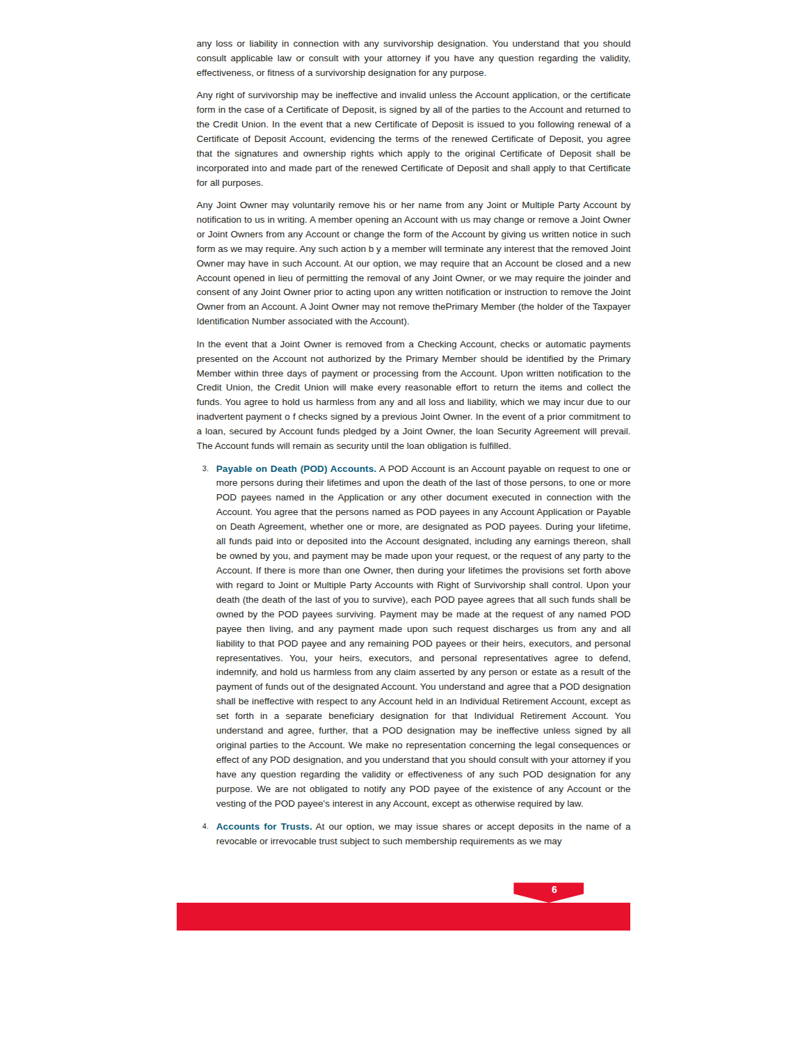any loss or liability in connection with any survivorship designation. You understand that you should consult applicable law or consult with your attorney if you have any question regarding the validity, effectiveness, or fitness of a survivorship designation for any purpose.
Any right of survivorship may be ineffective and invalid unless the Account application, or the certificate form in the case of a Certificate of Deposit, is signed by all of the parties to the Account and returned to the Credit Union. In the event that a new Certificate of Deposit is issued to you following renewal of a Certificate of Deposit Account, evidencing the terms of the renewed Certificate of Deposit, you agree that the signatures and ownership rights which apply to the original Certificate of Deposit shall be incorporated into and made part of the renewed Certificate of Deposit and shall apply to that Certificate for all purposes.
Any Joint Owner may voluntarily remove his or her name from any Joint or Multiple Party Account by notification to us in writing. A member opening an Account with us may change or remove a Joint Owner or Joint Owners from any Account or change the form of the Account by giving us written notice in such form as we may require. Any such action b y a member will terminate any interest that the removed Joint Owner may have in such Account. At our option, we may require that an Account be closed and a new Account opened in lieu of permitting the removal of any Joint Owner, or we may require the joinder and consent of any Joint Owner prior to acting upon any written notification or instruction to remove the Joint Owner from an Account. A Joint Owner may not remove thePrimary Member (the holder of the Taxpayer Identification Number associated with the Account).
In the event that a Joint Owner is removed from a Checking Account, checks or automatic payments presented on the Account not authorized by the Primary Member should be identified by the Primary Member within three days of payment or processing from the Account. Upon written notification to the Credit Union, the Credit Union will make every reasonable effort to return the items and collect the funds. You agree to hold us harmless from any and all loss and liability, which we may incur due to our inadvertent payment o f checks signed by a previous Joint Owner. In the event of a prior commitment to a loan, secured by Account funds pledged by a Joint Owner, the loan Security Agreement will prevail. The Account funds will remain as security until the loan obligation is fulfilled.
3.
Payable on Death (POD) Accounts. A POD Account is an Account payable on request to one or more persons during their lifetimes and upon the death of the last of those persons, to one or more POD payees named in the Application or any other document executed in connection with the Account. You agree that the persons named as POD payees in any Account Application or Payable on Death Agreement, whether one or more, are designated as POD payees. During your lifetime, all funds paid into or deposited into the Account designated, including any earnings thereon, shall be owned by you, and payment may be made upon your request, or the request of any party to the Account. If there is more than one Owner, then during your lifetimes the provisions set forth above with regard to Joint or Multiple Party Accounts with Right of Survivorship shall control. Upon your death (the death of the last of you to survive), each POD payee agrees that all such funds shall be owned by the POD payees surviving. Payment may be made at the request of any named POD payee then living, and any payment made upon such request discharges us from any and all liability to that POD payee and any remaining POD payees or their heirs, executors, and personal representatives. You, your heirs, executors, and personal representatives agree to defend, indemnify, and hold us harmless from any claim asserted by any person or estate as a result of the payment of funds out of the designated Account. You understand and agree that a POD designation shall be ineffective with respect to any Account held in an Individual Retirement Account, except as set forth in a separate beneficiary designation for that Individual Retirement Account. You understand and agree, further, that a POD designation may be ineffective unless signed by all original parties to the Account. We make no representation concerning the legal consequences or effect of any POD designation, and you understand that you should consult with your attorney if you have any question regarding the validity or effectiveness of any such POD designation for any purpose. We are not obligated to notify any POD payee of the existence of any Account or the vesting of the POD payee's interest in any Account, except as otherwise required by law.
4.
Accounts for Trusts. At our option, we may issue shares or accept deposits in the name of a revocable or irrevocable trust subject to such membership requirements as we may
6